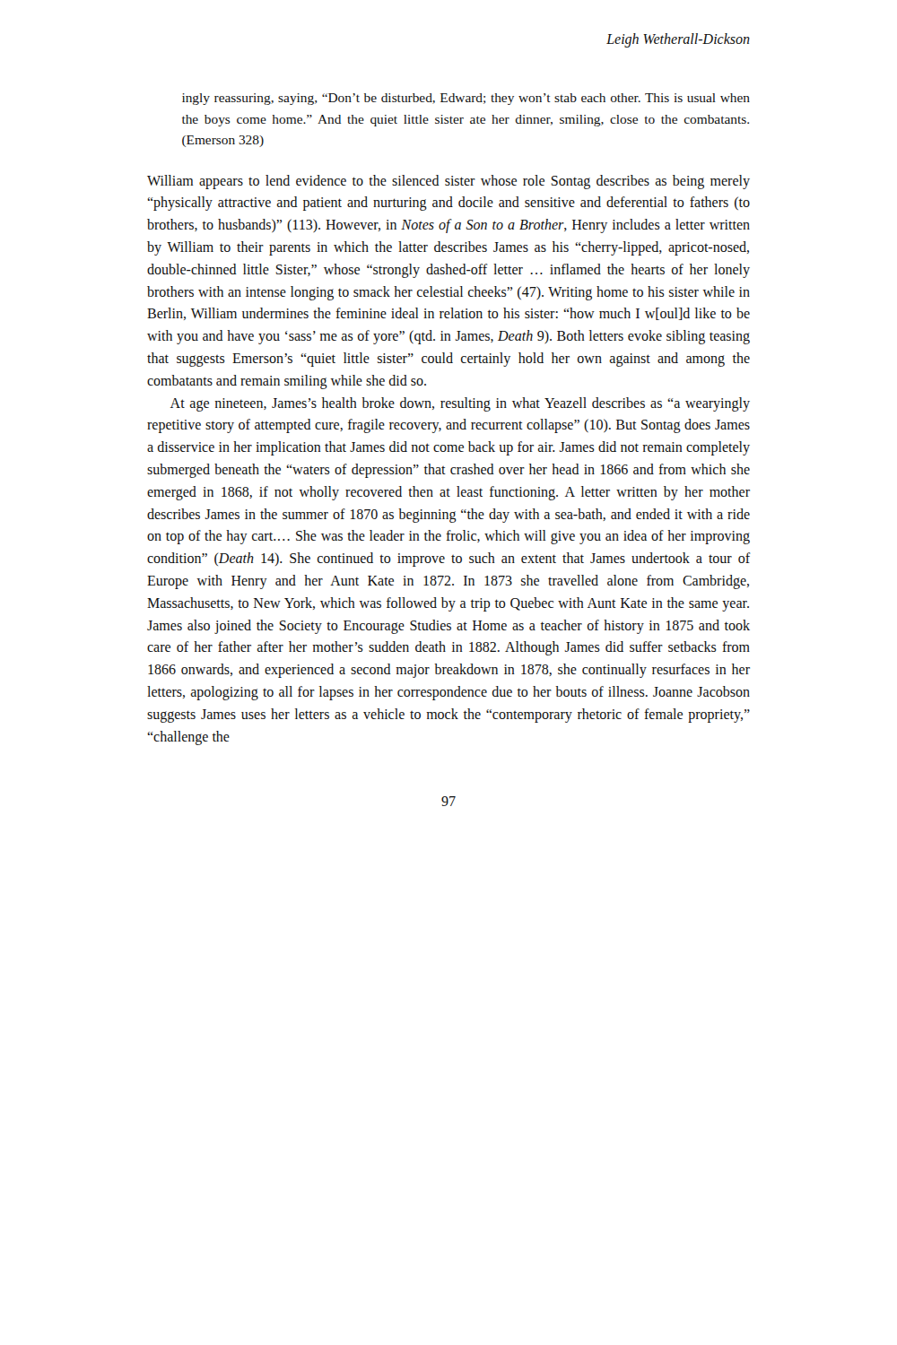Leigh Wetherall-Dickson
ingly reassuring, saying, “Don’t be disturbed, Edward; they won’t stab each other. This is usual when the boys come home.” And the quiet little sister ate her dinner, smiling, close to the combatants. (Emerson 328)
William appears to lend evidence to the silenced sister whose role Sontag describes as being merely “physically attractive and patient and nurturing and docile and sensitive and deferential to fathers (to brothers, to husbands)” (113). However, in Notes of a Son to a Brother, Henry includes a letter written by William to their parents in which the latter describes James as his “cherry-lipped, apricot-nosed, double-chinned little Sister,” whose “strongly dashed-off letter … inflamed the hearts of her lonely brothers with an intense longing to smack her celestial cheeks” (47). Writing home to his sister while in Berlin, William undermines the feminine ideal in relation to his sister: “how much I w[oul]d like to be with you and have you ‘sass’ me as of yore” (qtd. in James, Death 9). Both letters evoke sibling teasing that suggests Emerson’s “quiet little sister” could certainly hold her own against and among the combatants and remain smiling while she did so.
At age nineteen, James’s health broke down, resulting in what Yeazell describes as “a wearyingly repetitive story of attempted cure, fragile recovery, and recurrent collapse” (10). But Sontag does James a disservice in her implication that James did not come back up for air. James did not remain completely submerged beneath the “waters of depression” that crashed over her head in 1866 and from which she emerged in 1868, if not wholly recovered then at least functioning. A letter written by her mother describes James in the summer of 1870 as beginning “the day with a sea-bath, and ended it with a ride on top of the hay cart.… She was the leader in the frolic, which will give you an idea of her improving condition” (Death 14). She continued to improve to such an extent that James undertook a tour of Europe with Henry and her Aunt Kate in 1872. In 1873 she travelled alone from Cambridge, Massachusetts, to New York, which was followed by a trip to Quebec with Aunt Kate in the same year. James also joined the Society to Encourage Studies at Home as a teacher of history in 1875 and took care of her father after her mother’s sudden death in 1882. Although James did suffer setbacks from 1866 onwards, and experienced a second major breakdown in 1878, she continually resurfaces in her letters, apologizing to all for lapses in her correspondence due to her bouts of illness. Joanne Jacobson suggests James uses her letters as a vehicle to mock the “contemporary rhetoric of female propriety,” “challenge the
97